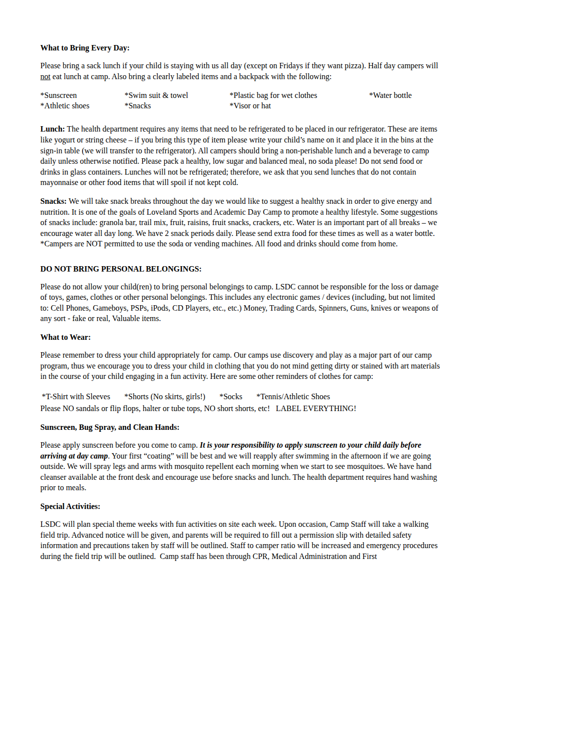What to Bring Every Day:
Please bring a sack lunch if your child is staying with us all day (except on Fridays if they want pizza). Half day campers will not eat lunch at camp. Also bring a clearly labeled items and a backpack with the following:
| *Sunscreen | *Swim suit & towel | *Plastic bag for wet clothes | *Water bottle |
| *Athletic shoes | *Snacks | *Visor or hat | |
Lunch: The health department requires any items that need to be refrigerated to be placed in our refrigerator. These are items like yogurt or string cheese – if you bring this type of item please write your child’s name on it and place it in the bins at the sign-in table (we will transfer to the refrigerator). All campers should bring a non-perishable lunch and a beverage to camp daily unless otherwise notified. Please pack a healthy, low sugar and balanced meal, no soda please! Do not send food or drinks in glass containers. Lunches will not be refrigerated; therefore, we ask that you send lunches that do not contain mayonnaise or other food items that will spoil if not kept cold.
Snacks: We will take snack breaks throughout the day we would like to suggest a healthy snack in order to give energy and nutrition. It is one of the goals of Loveland Sports and Academic Day Camp to promote a healthy lifestyle. Some suggestions of snacks include: granola bar, trail mix, fruit, raisins, fruit snacks, crackers, etc. Water is an important part of all breaks – we encourage water all day long. We have 2 snack periods daily. Please send extra food for these times as well as a water bottle.
*Campers are NOT permitted to use the soda or vending machines. All food and drinks should come from home.
DO NOT BRING PERSONAL BELONGINGS:
Please do not allow your child(ren) to bring personal belongings to camp. LSDC cannot be responsible for the loss or damage of toys, games, clothes or other personal belongings. This includes any electronic games / devices (including, but not limited to: Cell Phones, Gameboys, PSPs, iPods, CD Players, etc., etc.) Money, Trading Cards, Spinners, Guns, knives or weapons of any sort - fake or real, Valuable items.
What to Wear:
Please remember to dress your child appropriately for camp. Our camps use discovery and play as a major part of our camp program, thus we encourage you to dress your child in clothing that you do not mind getting dirty or stained with art materials in the course of your child engaging in a fun activity. Here are some other reminders of clothes for camp:
| *T-Shirt with Sleeves | *Shorts (No skirts, girls!) | *Socks | *Tennis/Athletic Shoes |
Please NO sandals or flip flops, halter or tube tops, NO short shorts, etc! LABEL EVERYTHING!
Sunscreen, Bug Spray, and Clean Hands:
Please apply sunscreen before you come to camp. It is your responsibility to apply sunscreen to your child daily before arriving at day camp. Your first “coating” will be best and we will reapply after swimming in the afternoon if we are going outside. We will spray legs and arms with mosquito repellent each morning when we start to see mosquitoes. We have hand cleanser available at the front desk and encourage use before snacks and lunch. The health department requires hand washing prior to meals.
Special Activities:
LSDC will plan special theme weeks with fun activities on site each week. Upon occasion, Camp Staff will take a walking field trip. Advanced notice will be given, and parents will be required to fill out a permission slip with detailed safety information and precautions taken by staff will be outlined. Staff to camper ratio will be increased and emergency procedures during the field trip will be outlined. Camp staff has been through CPR, Medical Administration and First